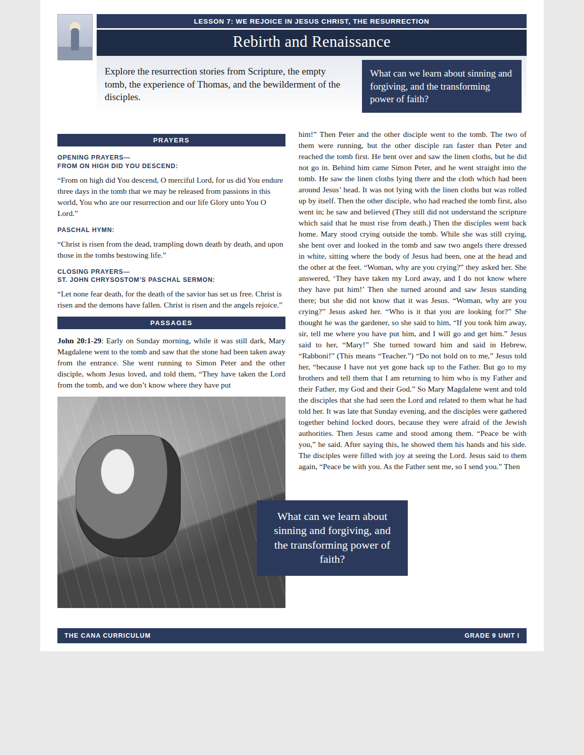LESSON 7: WE REJOICE IN JESUS CHRIST, THE RESURRECTION
Rebirth and Renaissance
Explore the resurrection stories from Scripture, the empty tomb, the experience of Thomas, and the bewilderment of the disciples.
What can we learn about sinning and forgiving, and the transforming power of faith?
PRAYERS
Opening Prayers—
From on High Did You Descend:
“From on high did You descend, O merciful Lord, for us did You endure three days in the tomb that we may be released from passions in this world, You who are our resurrection and our life Glory unto You O Lord.”
Paschal Hymn:
“Christ is risen from the dead, trampling down death by death, and upon those in the tombs bestowing life.”
Closing Prayers—
St. John Chrysostom’s Paschal Sermon:
“Let none fear death, for the death of the savior has set us free. Christ is risen and the demons have fallen. Christ is risen and the angels rejoice.”
PASSAGES
John 20:1-29: Early on Sunday morning, while it was still dark, Mary Magdalene went to the tomb and saw that the stone had been taken away from the entrance. She went running to Simon Peter and the other disciple, whom Jesus loved, and told them, “They have taken the Lord from the tomb, and we don’t know where they have put
him!” Then Peter and the other disciple went to the tomb. The two of them were running, but the other disciple ran faster than Peter and reached the tomb first. He bent over and saw the linen cloths, but he did not go in. Behind him came Simon Peter, and he went straight into the tomb. He saw the linen cloths lying there and the cloth which had been around Jesus’ head. It was not lying with the linen cloths but was rolled up by itself. Then the other disciple, who had reached the tomb first, also went in; he saw and believed (They still did not understand the scripture which said that he must rise from death.) Then the disciples went back home. Mary stood crying outside the tomb. While she was still crying, she bent over and looked in the tomb and saw two angels there dressed in white, sitting where the body of Jesus had been, one at the head and the other at the feet. “Woman, why are you crying?” they asked her. She answered, ‘They have taken my Lord away, and I do not know where they have put him!’ Then she turned around and saw Jesus standing there; but she did not know that it was Jesus. “Woman, why are you crying?” Jesus asked her. “Who is it that you are looking for?” She thought he was the gardener, so she said to him, “If you took him away, sir, tell me where you have put him, and I will go and get him.” Jesus said to her, “Mary!” She turned toward him and said in Hebrew, “Rabboni!” (This means “Teacher.”) “Do not hold on to me,” Jesus told her, “because I have not yet gone back up to the Father. But go to my brothers and tell them that I am returning to him who is my Father and their Father, my God and their God.” So Mary Magdalene went and told the disciples that she had seen the Lord and related to them what he had told her. It was late that Sunday evening, and the disciples were gathered together behind locked doors, because they were afraid of the Jewish authorities. Then Jesus came and stood among them. “Peace be with you,” he said. After saying this, he showed them his hands and his side. The disciples were filled with joy at seeing the Lord. Jesus said to them again, “Peace be with you. As the Father sent me, so I send you.” Then
What can we learn about sinning and forgiving, and the transforming power of faith?
THE CANA CURRICULUM GRADE 9 UNIT I